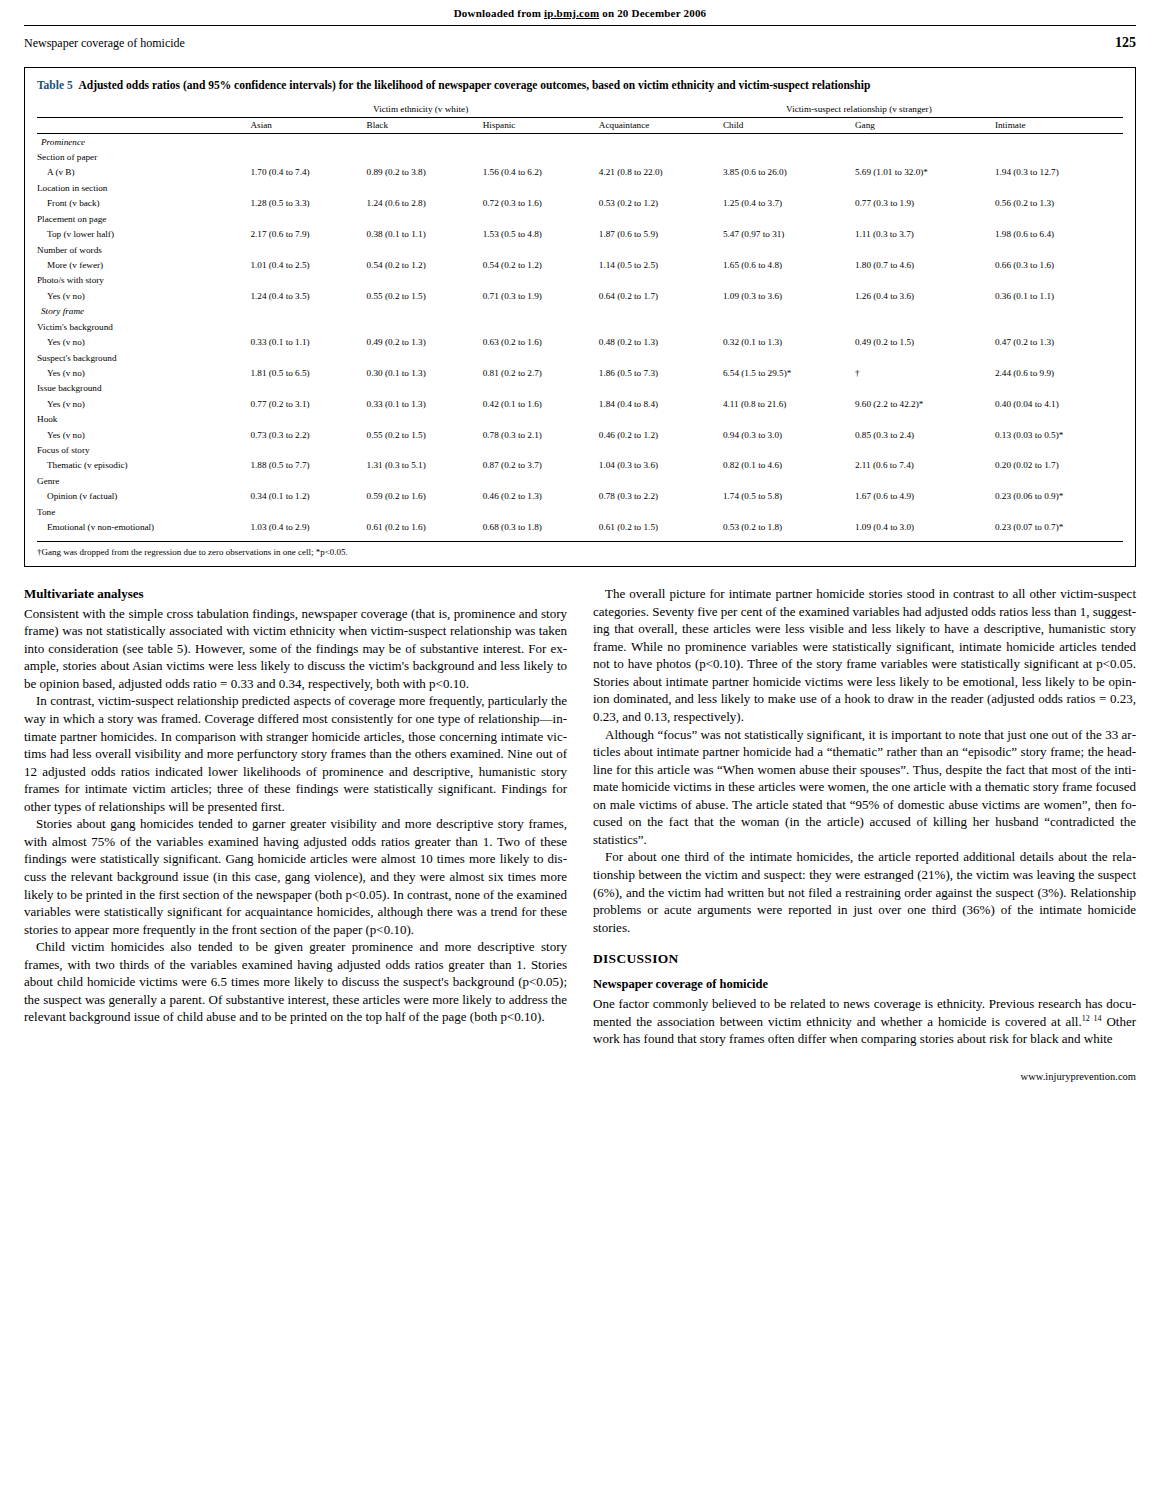Downloaded from ip.bmj.com on 20 December 2006
Newspaper coverage of homicide 125
Table 5 Adjusted odds ratios (and 95% confidence intervals) for the likelihood of newspaper coverage outcomes, based on victim ethnicity and victim-suspect relationship
| | Victim ethnicity (v white) | Victim-suspect relationship (v stranger) |
| --- | --- | --- |
| | Asian | Black | Hispanic | Acquaintance | Child | Gang | Intimate |
| Prominence | | | | | | | |
| Section of paper | | | | | | | |
| A (v B) | 1.70 (0.4 to 7.4) | 0.89 (0.2 to 3.8) | 1.56 (0.4 to 6.2) | 4.21 (0.8 to 22.0) | 3.85 (0.6 to 26.0) | 5.69 (1.01 to 32.0)* | 1.94 (0.3 to 12.7) |
| Location in section | | | | | | | |
| Front (v back) | 1.28 (0.5 to 3.3) | 1.24 (0.6 to 2.8) | 0.72 (0.3 to 1.6) | 0.53 (0.2 to 1.2) | 1.25 (0.4 to 3.7) | 0.77 (0.3 to 1.9) | 0.56 (0.2 to 1.3) |
| Placement on page | | | | | | | |
| Top (v lower half) | 2.17 (0.6 to 7.9) | 0.38 (0.1 to 1.1) | 1.53 (0.5 to 4.8) | 1.87 (0.6 to 5.9) | 5.47 (0.97 to 31) | 1.11 (0.3 to 3.7) | 1.98 (0.6 to 6.4) |
| Number of words | | | | | | | |
| More (v fewer) | 1.01 (0.4 to 2.5) | 0.54 (0.2 to 1.2) | 0.54 (0.2 to 1.2) | 1.14 (0.5 to 2.5) | 1.65 (0.6 to 4.8) | 1.80 (0.7 to 4.6) | 0.66 (0.3 to 1.6) |
| Photo/s with story | | | | | | | |
| Yes (v no) | 1.24 (0.4 to 3.5) | 0.55 (0.2 to 1.5) | 0.71 (0.3 to 1.9) | 0.64 (0.2 to 1.7) | 1.09 (0.3 to 3.6) | 1.26 (0.4 to 3.6) | 0.36 (0.1 to 1.1) |
| Story frame | | | | | | | |
| Victim's background | | | | | | | |
| Yes (v no) | 0.33 (0.1 to 1.1) | 0.49 (0.2 to 1.3) | 0.63 (0.2 to 1.6) | 0.48 (0.2 to 1.3) | 0.32 (0.1 to 1.3) | 0.49 (0.2 to 1.5) | 0.47 (0.2 to 1.3) |
| Suspect's background | | | | | | | |
| Yes (v no) | 1.81 (0.5 to 6.5) | 0.30 (0.1 to 1.3) | 0.81 (0.2 to 2.7) | 1.86 (0.5 to 7.3) | 6.54 (1.5 to 29.5)* | † | 2.44 (0.6 to 9.9) |
| Issue background | | | | | | | |
| Yes (v no) | 0.77 (0.2 to 3.1) | 0.33 (0.1 to 1.3) | 0.42 (0.1 to 1.6) | 1.84 (0.4 to 8.4) | 4.11 (0.8 to 21.6) | 9.60 (2.2 to 42.2)* | 0.40 (0.04 to 4.1) |
| Hook | | | | | | | |
| Yes (v no) | 0.73 (0.3 to 2.2) | 0.55 (0.2 to 1.5) | 0.78 (0.3 to 2.1) | 0.46 (0.2 to 1.2) | 0.94 (0.3 to 3.0) | 0.85 (0.3 to 2.4) | 0.13 (0.03 to 0.5)* |
| Focus of story | | | | | | | |
| Thematic (v episodic) | 1.88 (0.5 to 7.7) | 1.31 (0.3 to 5.1) | 0.87 (0.2 to 3.7) | 1.04 (0.3 to 3.6) | 0.82 (0.1 to 4.6) | 2.11 (0.6 to 7.4) | 0.20 (0.02 to 1.7) |
| Genre | | | | | | | |
| Opinion (v factual) | 0.34 (0.1 to 1.2) | 0.59 (0.2 to 1.6) | 0.46 (0.2 to 1.3) | 0.78 (0.3 to 2.2) | 1.74 (0.5 to 5.8) | 1.67 (0.6 to 4.9) | 0.23 (0.06 to 0.9)* |
| Tone | | | | | | | |
| Emotional (v non-emotional) | 1.03 (0.4 to 2.9) | 0.61 (0.2 to 1.6) | 0.68 (0.3 to 1.8) | 0.61 (0.2 to 1.5) | 0.53 (0.2 to 1.8) | 1.09 (0.4 to 3.0) | 0.23 (0.07 to 0.7)* |
†Gang was dropped from the regression due to zero observations in one cell; *p<0.05.
Multivariate analyses
Consistent with the simple cross tabulation findings, newspaper coverage (that is, prominence and story frame) was not statistically associated with victim ethnicity when victim-suspect relationship was taken into consideration (see table 5). However, some of the findings may be of substantive interest. For example, stories about Asian victims were less likely to discuss the victim's background and less likely to be opinion based, adjusted odds ratio = 0.33 and 0.34, respectively, both with p<0.10.
In contrast, victim-suspect relationship predicted aspects of coverage more frequently, particularly the way in which a story was framed. Coverage differed most consistently for one type of relationship—intimate partner homicides. In comparison with stranger homicide articles, those concerning intimate victims had less overall visibility and more perfunctory story frames than the others examined. Nine out of 12 adjusted odds ratios indicated lower likelihoods of prominence and descriptive, humanistic story frames for intimate victim articles; three of these findings were statistically significant. Findings for other types of relationships will be presented first.
Stories about gang homicides tended to garner greater visibility and more descriptive story frames, with almost 75% of the variables examined having adjusted odds ratios greater than 1. Two of these findings were statistically significant. Gang homicide articles were almost 10 times more likely to discuss the relevant background issue (in this case, gang violence), and they were almost six times more likely to be printed in the first section of the newspaper (both p<0.05). In contrast, none of the examined variables were statistically significant for acquaintance homicides, although there was a trend for these stories to appear more frequently in the front section of the paper (p<0.10).
Child victim homicides also tended to be given greater prominence and more descriptive story frames, with two thirds of the variables examined having adjusted odds ratios greater than 1. Stories about child homicide victims were 6.5 times more likely to discuss the suspect's background (p<0.05); the suspect was generally a parent. Of substantive interest, these articles were more likely to address the relevant background issue of child abuse and to be printed on the top half of the page (both p<0.10).
The overall picture for intimate partner homicide stories stood in contrast to all other victim-suspect categories. Seventy five per cent of the examined variables had adjusted odds ratios less than 1, suggesting that overall, these articles were less visible and less likely to have a descriptive, humanistic story frame. While no prominence variables were statistically significant, intimate homicide articles tended not to have photos (p<0.10). Three of the story frame variables were statistically significant at p<0.05. Stories about intimate partner homicide victims were less likely to be emotional, less likely to be opinion dominated, and less likely to make use of a hook to draw in the reader (adjusted odds ratios = 0.23, 0.23, and 0.13, respectively).
Although “focus” was not statistically significant, it is important to note that just one out of the 33 articles about intimate partner homicide had a “thematic” rather than an “episodic” story frame; the headline for this article was “When women abuse their spouses”. Thus, despite the fact that most of the intimate homicide victims in these articles were women, the one article with a thematic story frame focused on male victims of abuse. The article stated that “95% of domestic abuse victims are women”, then focused on the fact that the woman (in the article) accused of killing her husband “contradicted the statistics”.
For about one third of the intimate homicides, the article reported additional details about the relationship between the victim and suspect: they were estranged (21%), the victim was leaving the suspect (6%), and the victim had written but not filed a restraining order against the suspect (3%). Relationship problems or acute arguments were reported in just over one third (36%) of the intimate homicide stories.
DISCUSSION
Newspaper coverage of homicide
One factor commonly believed to be related to news coverage is ethnicity. Previous research has documented the association between victim ethnicity and whether a homicide is covered at all.12 14 Other work has found that story frames often differ when comparing stories about risk for black and white
www.injuryprevention.com